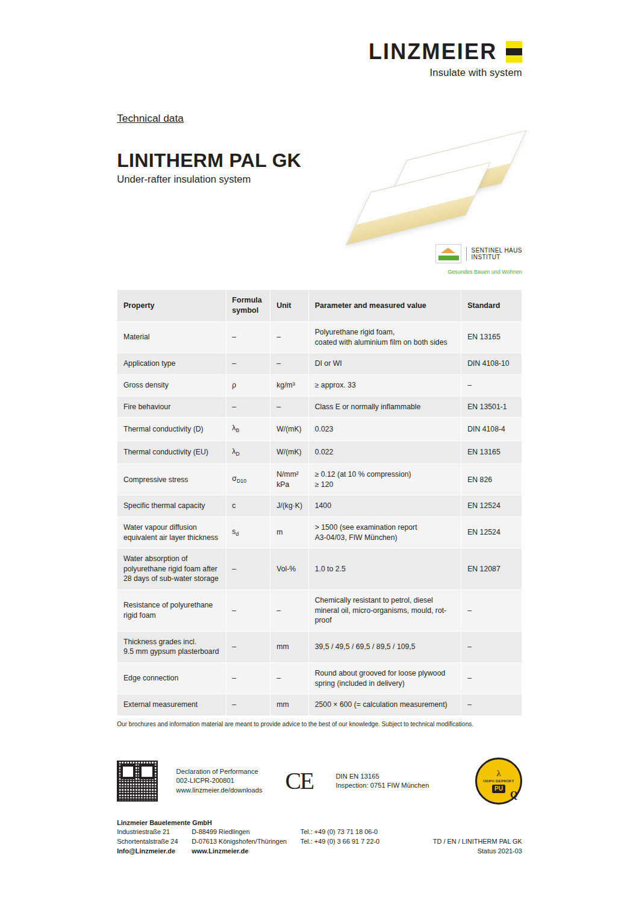LINZMEIER
Insulate with system
Technical data
LINITHERM PAL GK
Under-rafter insulation system
SENTINEL HAUS
INSTITUT
Gesundes Bauen und Wohnen
| Property | Formula symbol | Unit | Parameter and measured value | Standard |
| --- | --- | --- | --- | --- |
| Material | – | – | Polyurethane rigid foam, coated with aluminium film on both sides | EN 13165 |
| Application type | – | – | DI or WI | DIN 4108-10 |
| Gross density | ρ | kg/m³ | ≥ approx. 33 | – |
| Fire behaviour | – | – | Class E or normally inflammable | EN 13501-1 |
| Thermal conductivity (D) | λ B | W/(mK) | 0.023 | DIN 4108-4 |
| Thermal conductivity (EU) | λ D | W/(mK) | 0.022 | EN 13165 |
| Compressive stress | σ D10 | N/mm² kPa | ≥ 0.12 (at 10 % compression) ≥ 120 | EN 826 |
| Specific thermal capacity | c | J/(kg·K) | 1400 | EN 12524 |
| Water vapour diffusion equivalent air layer thickness | s d | m | > 1500 (see examination report A3-04/03, FIW München) | EN 12524 |
| Water absorption of polyurethane rigid foam after 28 days of sub-water storage | – | Vol-% | 1.0 to 2.5 | EN 12087 |
| Resistance of polyurethane rigid foam | – | – | Chemically resistant to petrol, diesel mineral oil, micro-organisms, mould, rot-proof | – |
| Thickness grades incl. 9.5 mm gypsum plasterboard | – | mm | 39,5 / 49,5 / 69,5 / 89,5 / 109,5 | – |
| Edge connection | – | – | Round about grooved for loose plywood spring (included in delivery) | – |
| External measurement | – | mm | 2500 × 600 (= calculation measurement) | – |
Our brochures and information material are meant to provide advice to the best of our knowledge. Subject to technical modifications.
Declaration of Performance
002-LICPR-200801
www.linzmeier.de/downloads
CE
DIN EN 13165
Inspection: 0751 FIW München
λ
ÜGPU GEPRÜFT
PU
Q
Linzmeier Bauelemente GmbH
Industriestraße 21 D-88499 Riedlingen Tel.: +49 (0) 73 71 18 06-0 Schortentalstraße 24 D-07613 Königshofen/Thüringen Tel.: +49 (0) 3 66 91 7 22-0 Info@Linzmeier.de www.Linzmeier.de
TD / EN / LINITHERM PAL GK
Status 2021-03